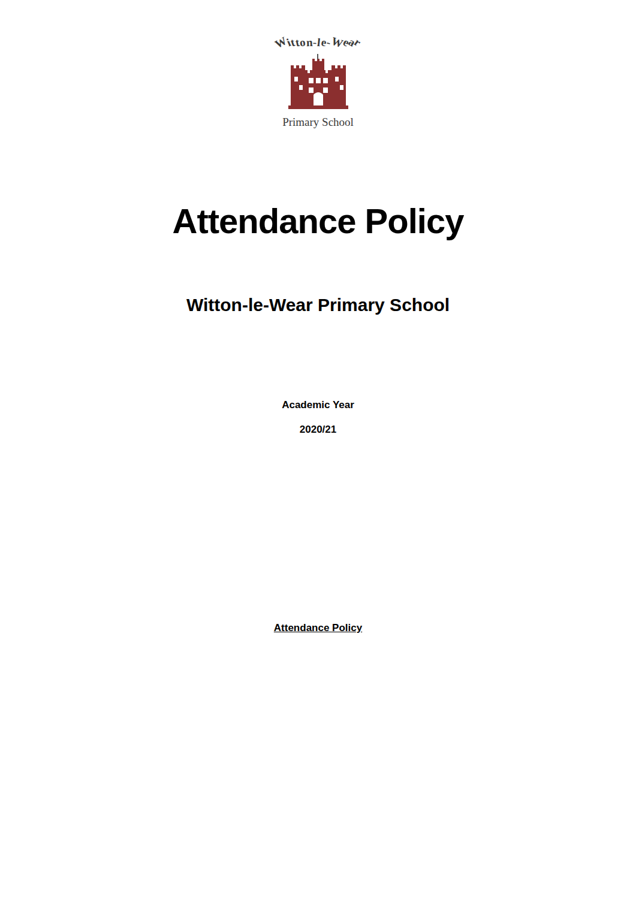Witton-le-Wear
Primary School
Attendance Policy
Witton-le-Wear Primary School
Academic Year
2020/21
Attendance Policy